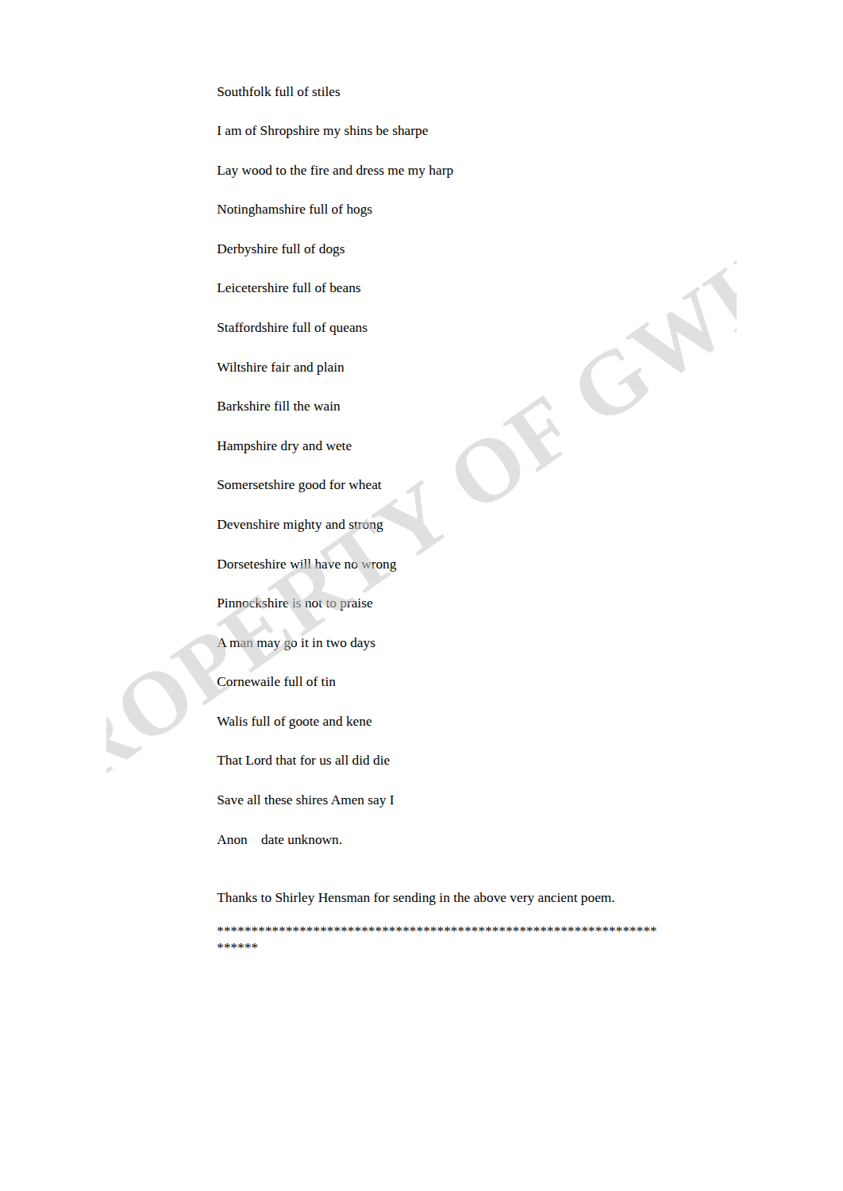PROPERTY OF GWHS
Southfolk full of stiles
I am of Shropshire my shins be sharpe
Lay wood to the fire and dress me my harp
Notinghamshire full of hogs
Derbyshire full of dogs
Leicetershire full of beans
Staffordshire full of queans
Wiltshire fair and plain
Barkshire fill the wain
Hampshire dry and wete
Somersetshire good for wheat
Devenshire mighty and strong
Dorseteshire will have no wrong
Pinnockshire is not to praise
A man may go it in two days
Cornewaile full of tin
Walis full of goote and kene
That Lord that for us all did die
Save all these shires Amen say I
Anon date unknown.
Thanks to Shirley Hensman for sending in the above very ancient poem.
**********************************************************************